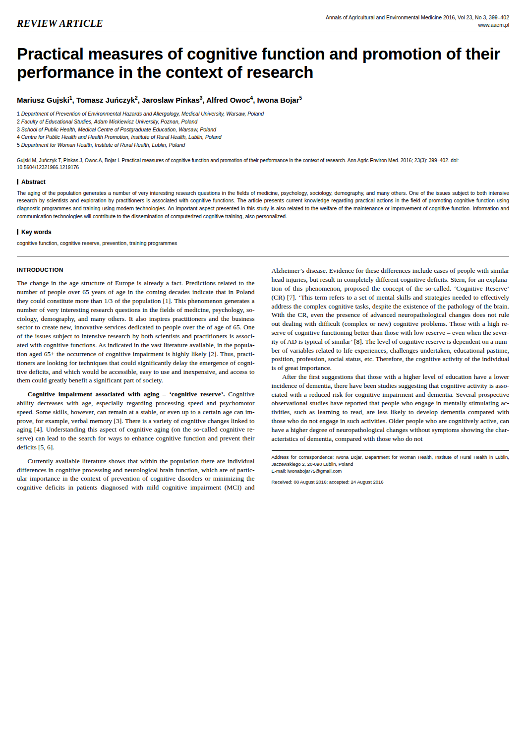REVIEW ARTICLE
Annals of Agricultural and Environmental Medicine 2016, Vol 23, No 3, 399–402
www.aaem.pl
Practical measures of cognitive function and promotion of their performance in the context of research
Mariusz Gujski1, Tomasz Juńczyk2, Jaroslaw Pinkas3, Alfred Owoc4, Iwona Bojar5
1 Department of Prevention of Environmental Hazards and Allergology, Medical University, Warsaw, Poland
2 Faculty of Educational Studies, Adam Mickiewicz University, Poznan, Poland
3 School of Public Health, Medical Centre of Postgraduate Education, Warsaw, Poland
4 Centre for Public Health and Health Promotion, Institute of Rural Health, Lublin, Poland
5 Department for Woman Health, Institute of Rural Health, Lublin, Poland
Gujski M, Juńczyk T, Pinkas J, Owoc A, Bojar I. Practical measures of cognitive function and promotion of their performance in the context of research. Ann Agric Environ Med. 2016; 23(3): 399–402. doi: 10.5604/12321966.1219176
Abstract
The aging of the population generates a number of very interesting research questions in the fields of medicine, psychology, sociology, demography, and many others. One of the issues subject to both intensive research by scientists and exploration by practitioners is associated with cognitive functions. The article presents current knowledge regarding practical actions in the field of promoting cognitive function using diagnostic programmes and training using modern technologies. An important aspect presented in this study is also related to the welfare of the maintenance or improvement of cognitive function. Information and communication technologies will contribute to the dissemination of computerized cognitive training, also personalized.
Key words
cognitive function, cognitive reserve, prevention, training programmes
INTRODUCTION
The change in the age structure of Europe is already a fact. Predictions related to the number of people over 65 years of age in the coming decades indicate that in Poland they could constitute more than 1/3 of the population [1]. This phenomenon generates a number of very interesting research questions in the fields of medicine, psychology, sociology, demography, and many others. It also inspires practitioners and the business sector to create new, innovative services dedicated to people over the of age of 65. One of the issues subject to intensive research by both scientists and practitioners is associated with cognitive functions. As indicated in the vast literature available, in the population aged 65+ the occurrence of cognitive impairment is highly likely [2]. Thus, practitioners are looking for techniques that could significantly delay the emergence of cognitive deficits, and which would be accessible, easy to use and inexpensive, and access to them could greatly benefit a significant part of society.
Cognitive impairment associated with aging – ‘cognitive reserve’. Cognitive ability decreases with age, especially regarding processing speed and psychomotor speed. Some skills, however, can remain at a stable, or even up to a certain age can improve, for example, verbal memory [3]. There is a variety of cognitive changes linked to aging [4]. Understanding this aspect of cognitive aging (on the so-called cognitive reserve) can lead to the search for ways to enhance cognitive function and prevent their deficits [5, 6].
Currently available literature shows that within the population there are individual differences in cognitive processing and neurological brain function, which are of particular importance in the context of prevention of cognitive disorders or minimizing the cognitive deficits in patients diagnosed with mild cognitive impairment (MCI) and Alzheimer’s disease. Evidence for these differences include cases of people with similar head injuries, but result in completely different cognitive deficits. Stern, for an explanation of this phenomenon, proposed the concept of the so-called. ‘Cognitive Reserve’ (CR) [7]. ‘This term refers to a set of mental skills and strategies needed to effectively address the complex cognitive tasks, despite the existence of the pathology of the brain. With the CR, even the presence of advanced neuropathological changes does not rule out dealing with difficult (complex or new) cognitive problems. Those with a high reserve of cognitive functioning better than those with low reserve – even when the severity of AD is typical of similar’ [8]. The level of cognitive reserve is dependent on a number of variables related to life experiences, challenges undertaken, educational pastime, position, profession, social status, etc. Therefore, the cognitive activity of the individual is of great importance.
After the first suggestions that those with a higher level of education have a lower incidence of dementia, there have been studies suggesting that cognitive activity is associated with a reduced risk for cognitive impairment and dementia. Several prospective observational studies have reported that people who engage in mentally stimulating activities, such as learning to read, are less likely to develop dementia compared with those who do not engage in such activities. Older people who are cognitively active, can have a higher degree of neuropathological changes without symptoms showing the characteristics of dementia, compared with those who do not
Address for correspondence: Iwona Bojar, Department for Woman Health, Institute of Rural Health in Lublin, Jaczewskiego 2, 20-090 Lublin, Poland
E-mail: iwonabojar75@gmail.com
Received: 08 August 2016; accepted: 24 August 2016